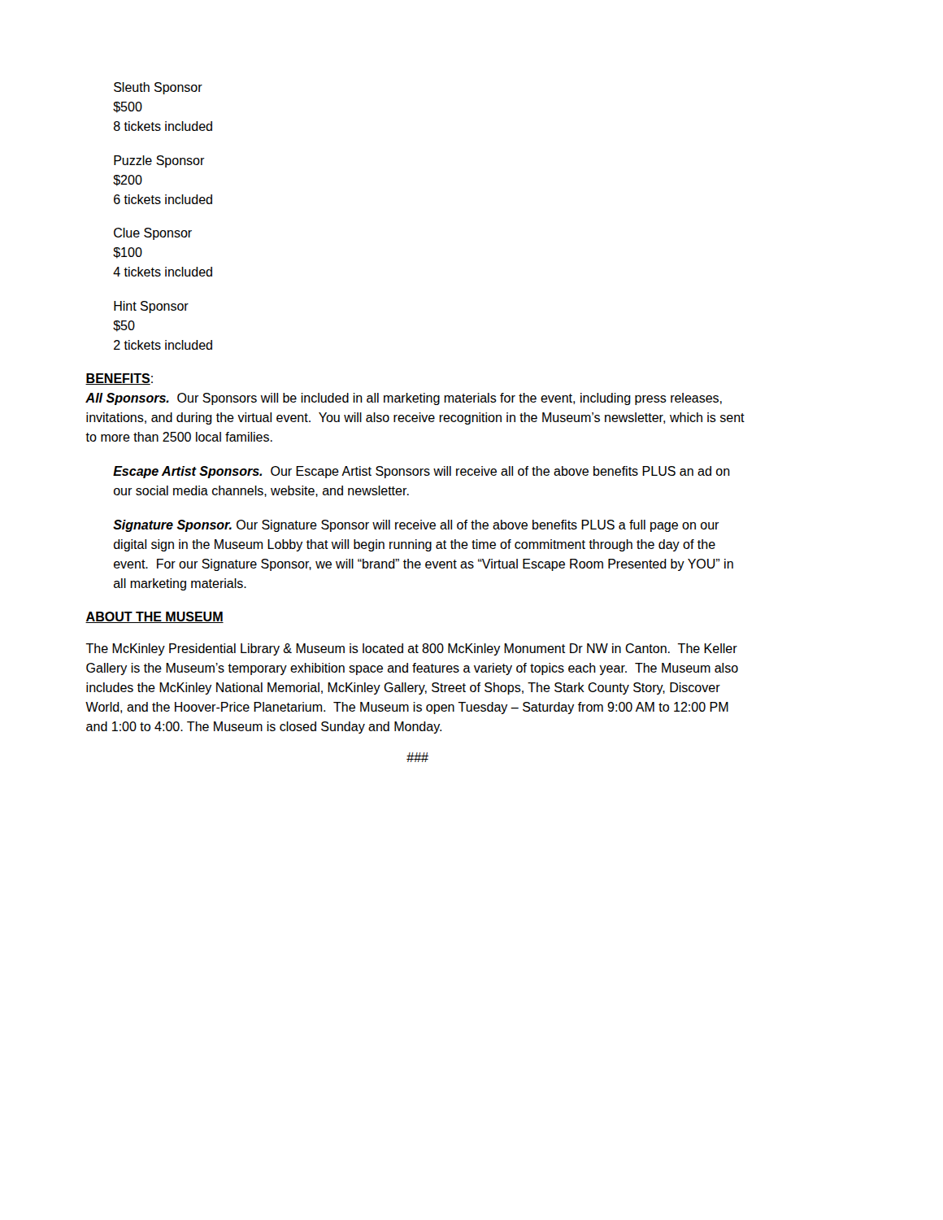Sleuth Sponsor
$500
8 tickets included
Puzzle Sponsor
$200
6 tickets included
Clue Sponsor
$100
4 tickets included
Hint Sponsor
$50
2 tickets included
BENEFITS:
All Sponsors. Our Sponsors will be included in all marketing materials for the event, including press releases, invitations, and during the virtual event. You will also receive recognition in the Museum’s newsletter, which is sent to more than 2500 local families.
Escape Artist Sponsors. Our Escape Artist Sponsors will receive all of the above benefits PLUS an ad on our social media channels, website, and newsletter.
Signature Sponsor. Our Signature Sponsor will receive all of the above benefits PLUS a full page on our digital sign in the Museum Lobby that will begin running at the time of commitment through the day of the event. For our Signature Sponsor, we will “brand” the event as “Virtual Escape Room Presented by YOU” in all marketing materials.
ABOUT THE MUSEUM
The McKinley Presidential Library & Museum is located at 800 McKinley Monument Dr NW in Canton. The Keller Gallery is the Museum’s temporary exhibition space and features a variety of topics each year. The Museum also includes the McKinley National Memorial, McKinley Gallery, Street of Shops, The Stark County Story, Discover World, and the Hoover-Price Planetarium. The Museum is open Tuesday – Saturday from 9:00 AM to 12:00 PM and 1:00 to 4:00. The Museum is closed Sunday and Monday.
###